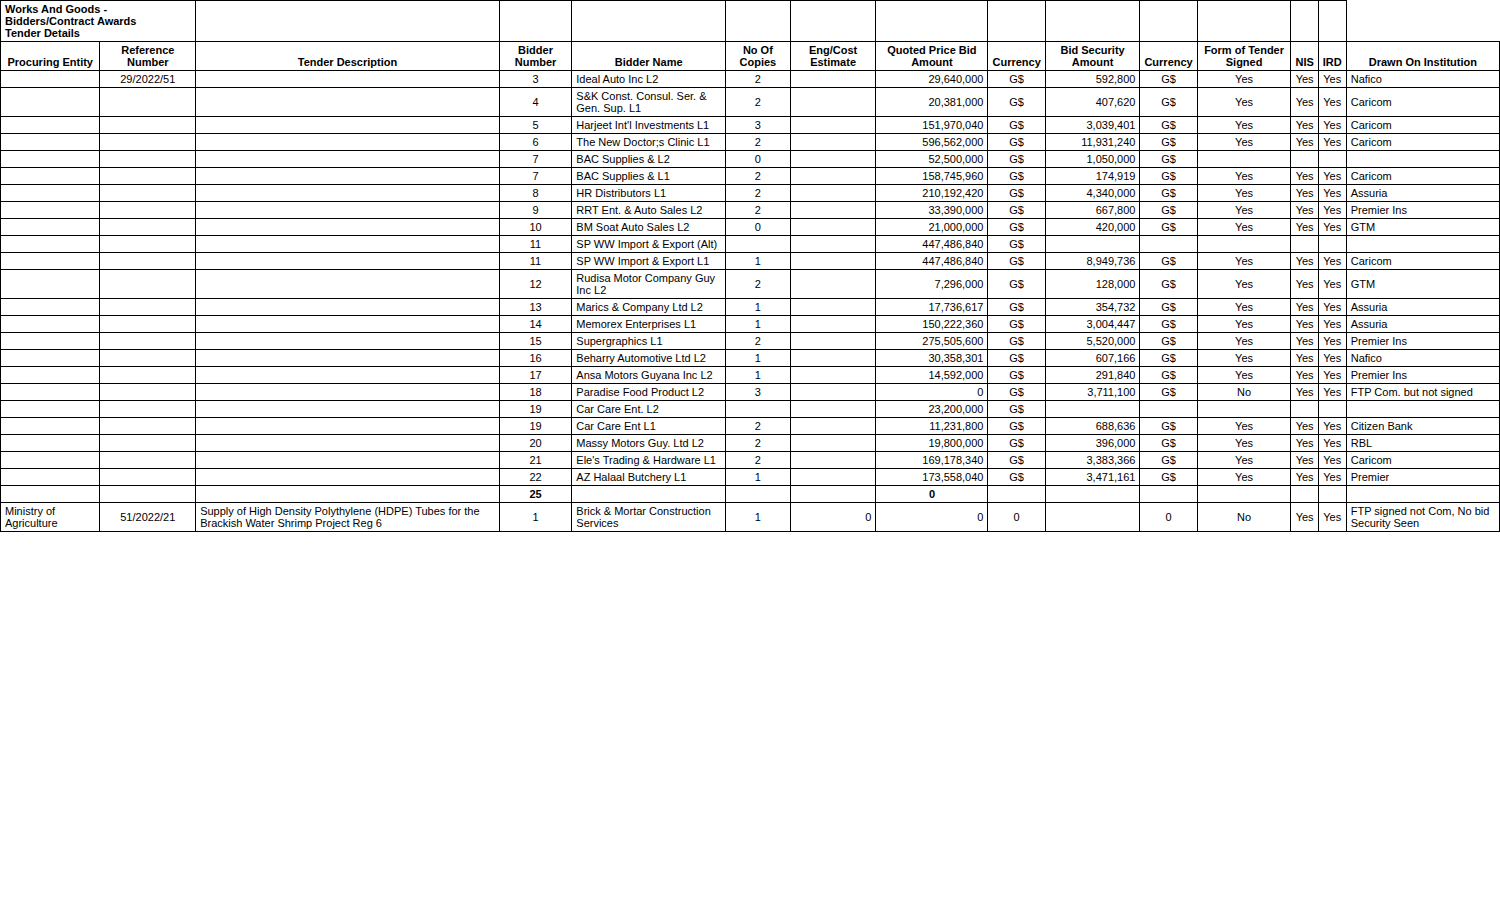| Works And Goods - Bidders/Contract Awards Tender Details | | | | | | | | | | | | |
| --- | --- | --- | --- | --- | --- | --- | --- | --- | --- | --- | --- | --- |
| Procuring Entity | Reference Number | Tender Description | Bidder Number | Bidder Name | No Of Copies | Eng/Cost Estimate | Quoted Price Bid Amount | Currency | Bid Security Amount | Currency | Form of Tender Signed | NIS | IRD | Drawn On Institution |
| | 29/2022/51 | | 3 | Ideal Auto Inc L2 | 2 | | 29,640,000 | G$ | 592,800 | G$ | Yes | Yes | Yes | Nafico |
| | | | 4 | S&K Const. Consul. Ser. & Gen. Sup. L1 | 2 | | 20,381,000 | G$ | 407,620 | G$ | Yes | Yes | Yes | Caricom |
| | | | 5 | Harjeet Int'l Investments L1 | 3 | | 151,970,040 | G$ | 3,039,401 | G$ | Yes | Yes | Yes | Caricom |
| | | | 6 | The New Doctor;s Clinic L1 | 2 | | 596,562,000 | G$ | 11,931,240 | G$ | Yes | Yes | Yes | Caricom |
| | | | 7 | BAC Supplies & L2 | 0 | | 52,500,000 | G$ | 1,050,000 | G$ | | | | |
| | | | 7 | BAC Supplies & L1 | 2 | | 158,745,960 | G$ | 174,919 | G$ | Yes | Yes | Yes | Caricom |
| | | | 8 | HR Distributors L1 | 2 | | 210,192,420 | G$ | 4,340,000 | G$ | Yes | Yes | Yes | Assuria |
| | | | 9 | RRT Ent. & Auto Sales L2 | 2 | | 33,390,000 | G$ | 667,800 | G$ | Yes | Yes | Yes | Premier Ins |
| | | | 10 | BM Soat Auto Sales L2 | 0 | | 21,000,000 | G$ | 420,000 | G$ | Yes | Yes | Yes | GTM |
| | | | 11 | SP WW Import & Export (Alt) | | | 447,486,840 | G$ | | | | | | |
| | | | 11 | SP WW Import & Export L1 | 1 | | 447,486,840 | G$ | 8,949,736 | G$ | Yes | Yes | Yes | Caricom |
| | | | 12 | Rudisa Motor Company Guy Inc L2 | 2 | | 7,296,000 | G$ | 128,000 | G$ | Yes | Yes | Yes | GTM |
| | | | 13 | Marics & Company Ltd L2 | 1 | | 17,736,617 | G$ | 354,732 | G$ | Yes | Yes | Yes | Assuria |
| | | | 14 | Memorex Enterprises L1 | 1 | | 150,222,360 | G$ | 3,004,447 | G$ | Yes | Yes | Yes | Assuria |
| | | | 15 | Supergraphics L1 | 2 | | 275,505,600 | G$ | 5,520,000 | G$ | Yes | Yes | Yes | Premier Ins |
| | | | 16 | Beharry Automotive Ltd L2 | 1 | | 30,358,301 | G$ | 607,166 | G$ | Yes | Yes | Yes | Nafico |
| | | | 17 | Ansa Motors Guyana Inc L2 | 1 | | 14,592,000 | G$ | 291,840 | G$ | Yes | Yes | Yes | Premier Ins |
| | | | 18 | Paradise Food Product L2 | 3 | | 0 | G$ | 3,711,100 | G$ | No | Yes | Yes | FTP Com. but not signed |
| | | | 19 | Car Care Ent. L2 | | | 23,200,000 | G$ | | | | | | |
| | | | 19 | Car Care Ent L1 | 2 | | 11,231,800 | G$ | 688,636 | G$ | Yes | Yes | Yes | Citizen Bank |
| | | | 20 | Massy Motors Guy. Ltd L2 | 2 | | 19,800,000 | G$ | 396,000 | G$ | Yes | Yes | Yes | RBL |
| | | | 21 | Ele's Trading & Hardware L1 | 2 | | 169,178,340 | G$ | 3,383,366 | G$ | Yes | Yes | Yes | Caricom |
| | | | 22 | AZ Halaal Butchery L1 | 1 | | 173,558,040 | G$ | 3,471,161 | G$ | Yes | Yes | Yes | Premier |
| | | | 25 | | | | 0 | | | | | | | |
| Ministry of Agriculture | 51/2022/21 | Supply of High Density Polythylene (HDPE) Tubes for the Brackish Water Shrimp Project Reg 6 | 1 | Brick & Mortar Construction Services | 1 | 0 | 0 | 0 | | 0 | No | Yes | Yes | FTP signed not Com, No bid Security Seen |